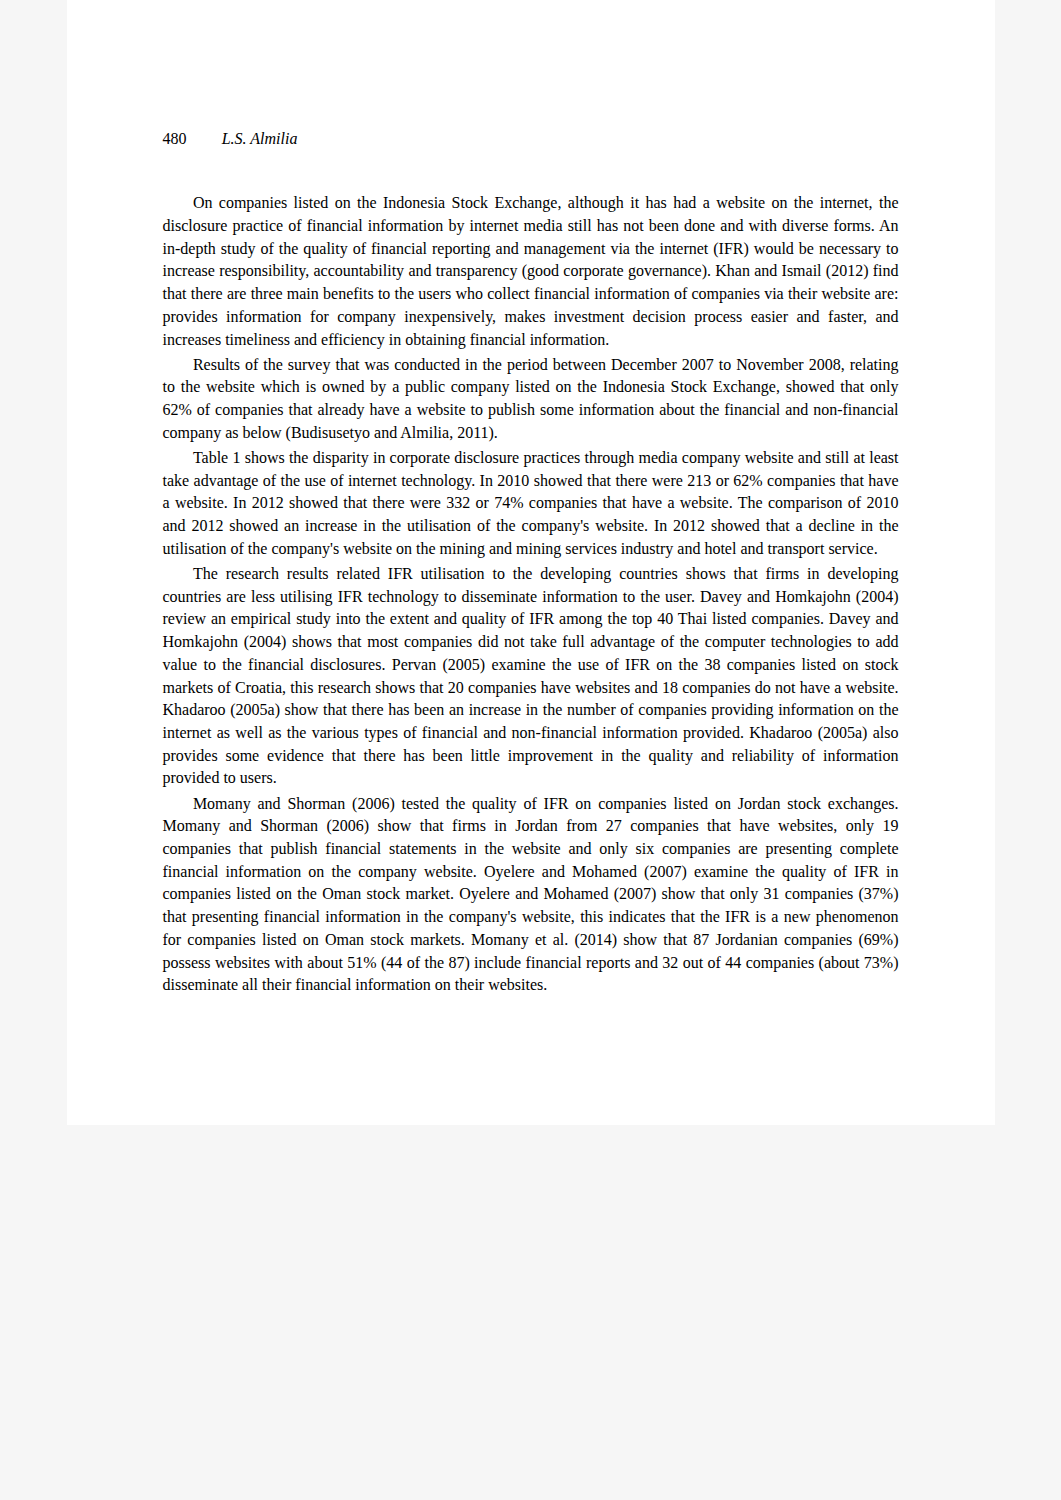480 L.S. Almilia
On companies listed on the Indonesia Stock Exchange, although it has had a website on the internet, the disclosure practice of financial information by internet media still has not been done and with diverse forms. An in-depth study of the quality of financial reporting and management via the internet (IFR) would be necessary to increase responsibility, accountability and transparency (good corporate governance). Khan and Ismail (2012) find that there are three main benefits to the users who collect financial information of companies via their website are: provides information for company inexpensively, makes investment decision process easier and faster, and increases timeliness and efficiency in obtaining financial information.
Results of the survey that was conducted in the period between December 2007 to November 2008, relating to the website which is owned by a public company listed on the Indonesia Stock Exchange, showed that only 62% of companies that already have a website to publish some information about the financial and non-financial company as below (Budisusetyo and Almilia, 2011).
Table 1 shows the disparity in corporate disclosure practices through media company website and still at least take advantage of the use of internet technology. In 2010 showed that there were 213 or 62% companies that have a website. In 2012 showed that there were 332 or 74% companies that have a website. The comparison of 2010 and 2012 showed an increase in the utilisation of the company's website. In 2012 showed that a decline in the utilisation of the company's website on the mining and mining services industry and hotel and transport service.
The research results related IFR utilisation to the developing countries shows that firms in developing countries are less utilising IFR technology to disseminate information to the user. Davey and Homkajohn (2004) review an empirical study into the extent and quality of IFR among the top 40 Thai listed companies. Davey and Homkajohn (2004) shows that most companies did not take full advantage of the computer technologies to add value to the financial disclosures. Pervan (2005) examine the use of IFR on the 38 companies listed on stock markets of Croatia, this research shows that 20 companies have websites and 18 companies do not have a website. Khadaroo (2005a) show that there has been an increase in the number of companies providing information on the internet as well as the various types of financial and non-financial information provided. Khadaroo (2005a) also provides some evidence that there has been little improvement in the quality and reliability of information provided to users.
Momany and Shorman (2006) tested the quality of IFR on companies listed on Jordan stock exchanges. Momany and Shorman (2006) show that firms in Jordan from 27 companies that have websites, only 19 companies that publish financial statements in the website and only six companies are presenting complete financial information on the company website. Oyelere and Mohamed (2007) examine the quality of IFR in companies listed on the Oman stock market. Oyelere and Mohamed (2007) show that only 31 companies (37%) that presenting financial information in the company's website, this indicates that the IFR is a new phenomenon for companies listed on Oman stock markets. Momany et al. (2014) show that 87 Jordanian companies (69%) possess websites with about 51% (44 of the 87) include financial reports and 32 out of 44 companies (about 73%) disseminate all their financial information on their websites.